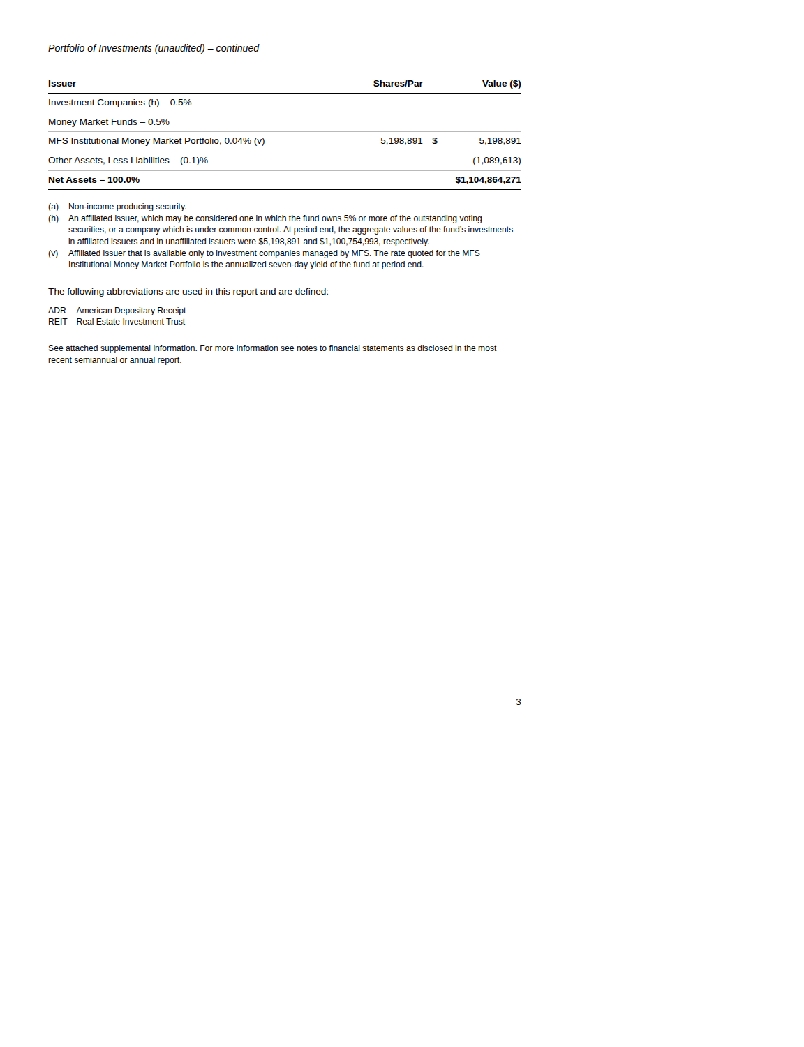Portfolio of Investments (unaudited) – continued
| Issuer | Shares/Par | | Value ($) |
| --- | --- | --- | --- |
| Investment Companies (h) – 0.5% | | | |
| Money Market Funds – 0.5% | | | |
| MFS Institutional Money Market Portfolio, 0.04% (v) | 5,198,891 | $ | 5,198,891 |
| Other Assets, Less Liabilities – (0.1)% | | | (1,089,613) |
| Net Assets – 100.0% | | | $1,104,864,271 |
(a)
Non-income producing security.
(h)
An affiliated issuer, which may be considered one in which the fund owns 5% or more of the outstanding voting securities, or a company which is under common control. At period end, the aggregate values of the fund’s investments in affiliated issuers and in unaffiliated issuers were $5,198,891 and $1,100,754,993, respectively.
(v)
Affiliated issuer that is available only to investment companies managed by MFS. The rate quoted for the MFS Institutional Money Market Portfolio is the annualized seven-day yield of the fund at period end.
The following abbreviations are used in this report and are defined:
ADR
American Depositary Receipt
REIT
Real Estate Investment Trust
See attached supplemental information. For more information see notes to financial statements as disclosed in the most recent semiannual or annual report.
3